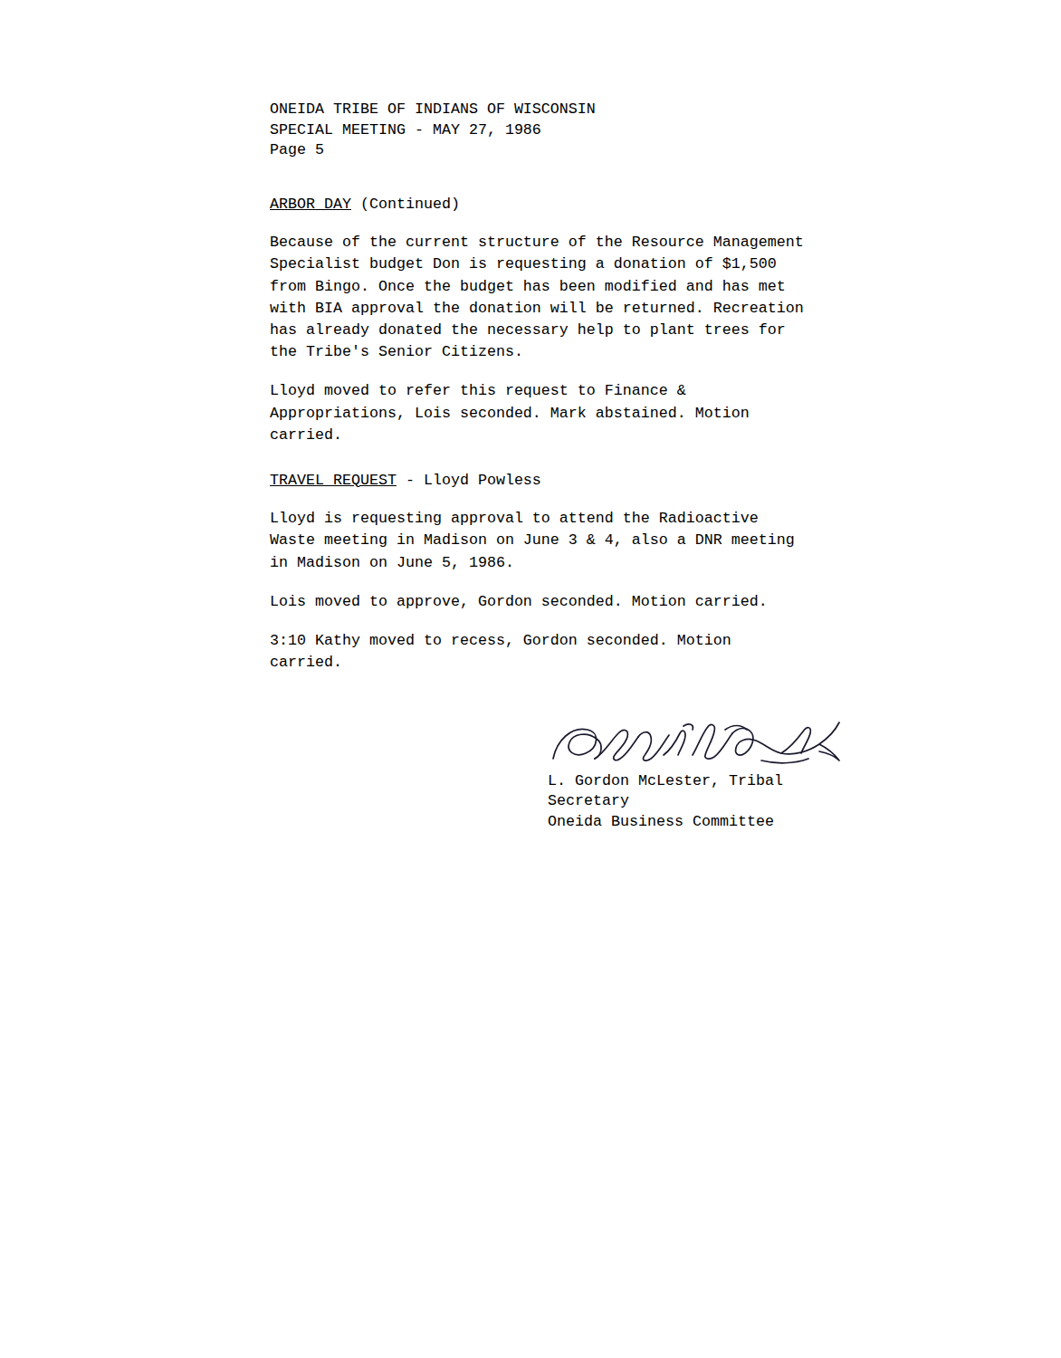ONEIDA TRIBE OF INDIANS OF WISCONSIN
SPECIAL MEETING - MAY 27, 1986
Page 5
ARBOR DAY (Continued)
Because of the current structure of the Resource Management Specialist budget Don is requesting a donation of $1,500 from Bingo. Once the budget has been modified and has met with BIA approval the donation will be returned. Recreation has already donated the necessary help to plant trees for the Tribe's Senior Citizens.
Lloyd moved to refer this request to Finance & Appropriations, Lois seconded. Mark abstained. Motion carried.
TRAVEL REQUEST - Lloyd Powless
Lloyd is requesting approval to attend the Radioactive Waste meeting in Madison on June 3 & 4, also a DNR meeting in Madison on June 5, 1986.
Lois moved to approve, Gordon seconded. Motion carried.
3:10 Kathy moved to recess, Gordon seconded. Motion carried.
L. Gordon McLester, Tribal Secretary
Oneida Business Committee